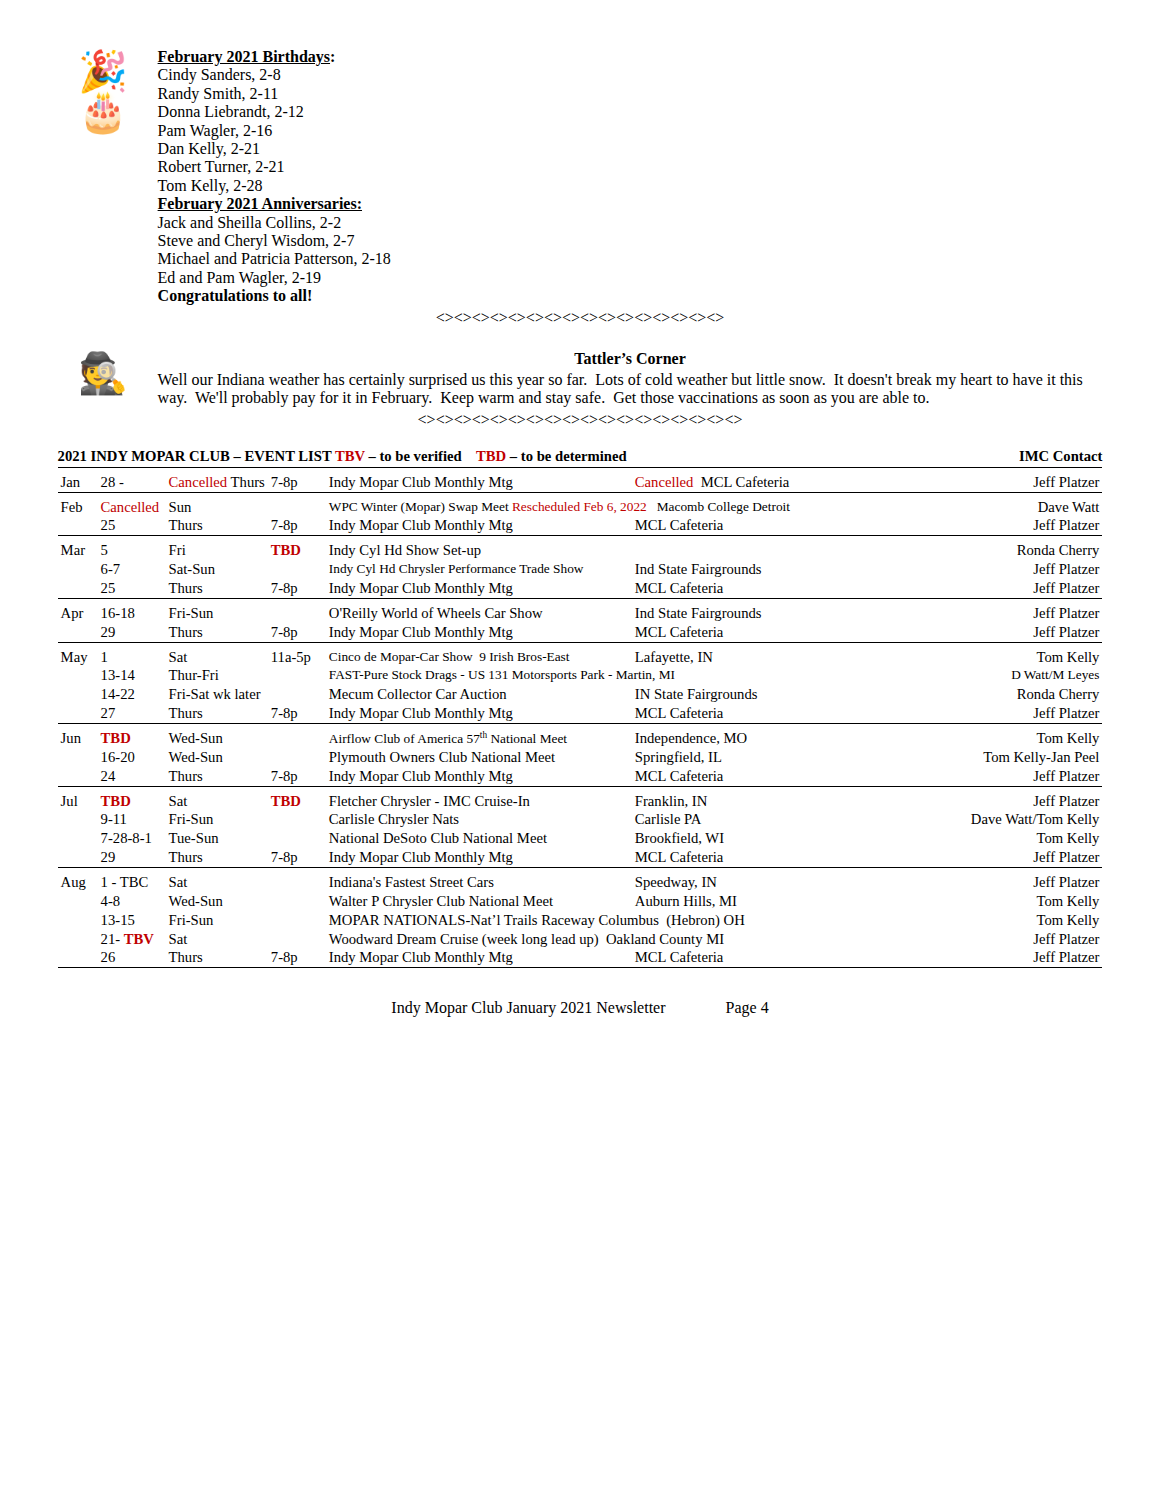🎉🎂
February 2021 Birthdays
:
Cindy Sanders, 2-8
Randy Smith, 2-11
Donna Liebrandt, 2-12
Pam Wagler, 2-16
Dan Kelly, 2-21
Robert Turner, 2-21
Tom Kelly, 2-28
February 2021 Anniversaries:
Jack and Sheilla Collins, 2-2
Steve and Cheryl Wisdom, 2-7
Michael and Patricia Patterson, 2-18
Ed and Pam Wagler, 2-19
Congratulations to all!
<><><><><><><><><><><><><><><><>
🕵️
Tattler’s Corner
Well our Indiana weather has certainly surprised us this year so far. Lots of cold weather but little snow. It doesn't break my heart to have it this way. We'll probably pay for it in February. Keep warm and stay safe. Get those vaccinations as soon as you are able to.
<><><><><><><><><><><><><><><><><><>
2021 INDY MOPAR CLUB – EVENT LIST TBV – to be verified TBD – to be determined IMC Contact
| Jan | 28 - | Cancelled Thurs | 7-8p | Indy Mopar Club Monthly Mtg | Cancelled MCL Cafeteria | Jeff Platzer |
| Feb | Cancelled | Sun | | WPC Winter (Mopar) Swap Meet Rescheduled Feb 6, 2022 Macomb College Detroit | Dave Watt |
| | 25 | Thurs | 7-8p | Indy Mopar Club Monthly Mtg | MCL Cafeteria | Jeff Platzer |
| Mar | 5 | Fri | TBD | Indy Cyl Hd Show Set-up | | Ronda Cherry |
| | 6-7 | Sat-Sun | | Indy Cyl Hd Chrysler Performance Trade Show | Ind State Fairgrounds | Jeff Platzer |
| | 25 | Thurs | 7-8p | Indy Mopar Club Monthly Mtg | MCL Cafeteria | Jeff Platzer |
| Apr | 16-18 | Fri-Sun | | O'Reilly World of Wheels Car Show | Ind State Fairgrounds | Jeff Platzer |
| | 29 | Thurs | 7-8p | Indy Mopar Club Monthly Mtg | MCL Cafeteria | Jeff Platzer |
| May | 1 | Sat | 11a-5p | Cinco de Mopar-Car Show 9 Irish Bros-East | Lafayette, IN | Tom Kelly |
| | 13-14 | Thur-Fri | | FAST-Pure Stock Drags - US 131 Motorsports Park - Martin, MI | D Watt/M Leyes |
| | 14-22 | Fri-Sat wk later | | Mecum Collector Car Auction | IN State Fairgrounds | Ronda Cherry |
| | 27 | Thurs | 7-8p | Indy Mopar Club Monthly Mtg | MCL Cafeteria | Jeff Platzer |
| Jun | TBD | Wed-Sun | | Airflow Club of America 57 th National Meet | Independence, MO | Tom Kelly |
| | 16-20 | Wed-Sun | | Plymouth Owners Club National Meet | Springfield, IL | Tom Kelly-Jan Peel |
| | 24 | Thurs | 7-8p | Indy Mopar Club Monthly Mtg | MCL Cafeteria | Jeff Platzer |
| Jul | TBD | Sat | TBD | Fletcher Chrysler - IMC Cruise-In | Franklin, IN | Jeff Platzer |
| | 9-11 | Fri-Sun | | Carlisle Chrysler Nats | Carlisle PA | Dave Watt/Tom Kelly |
| | 7-28-8-1 | Tue-Sun | | National DeSoto Club National Meet | Brookfield, WI | Tom Kelly |
| | 29 | Thurs | 7-8p | Indy Mopar Club Monthly Mtg | MCL Cafeteria | Jeff Platzer |
| Aug | 1 - TBC | Sat | | Indiana's Fastest Street Cars | Speedway, IN | Jeff Platzer |
| | 4-8 | Wed-Sun | | Walter P Chrysler Club National Meet | Auburn Hills, MI | Tom Kelly |
| | 13-15 | Fri-Sun | | MOPAR NATIONALS-Nat’l Trails Raceway Columbus (Hebron) OH | Tom Kelly |
| | 21- TBV | Sat | | Woodward Dream Cruise (week long lead up) Oakland County MI | Jeff Platzer |
| | 26 | Thurs | 7-8p | Indy Mopar Club Monthly Mtg | MCL Cafeteria | Jeff Platzer |
Indy Mopar Club January 2021 NewsletterPage 4